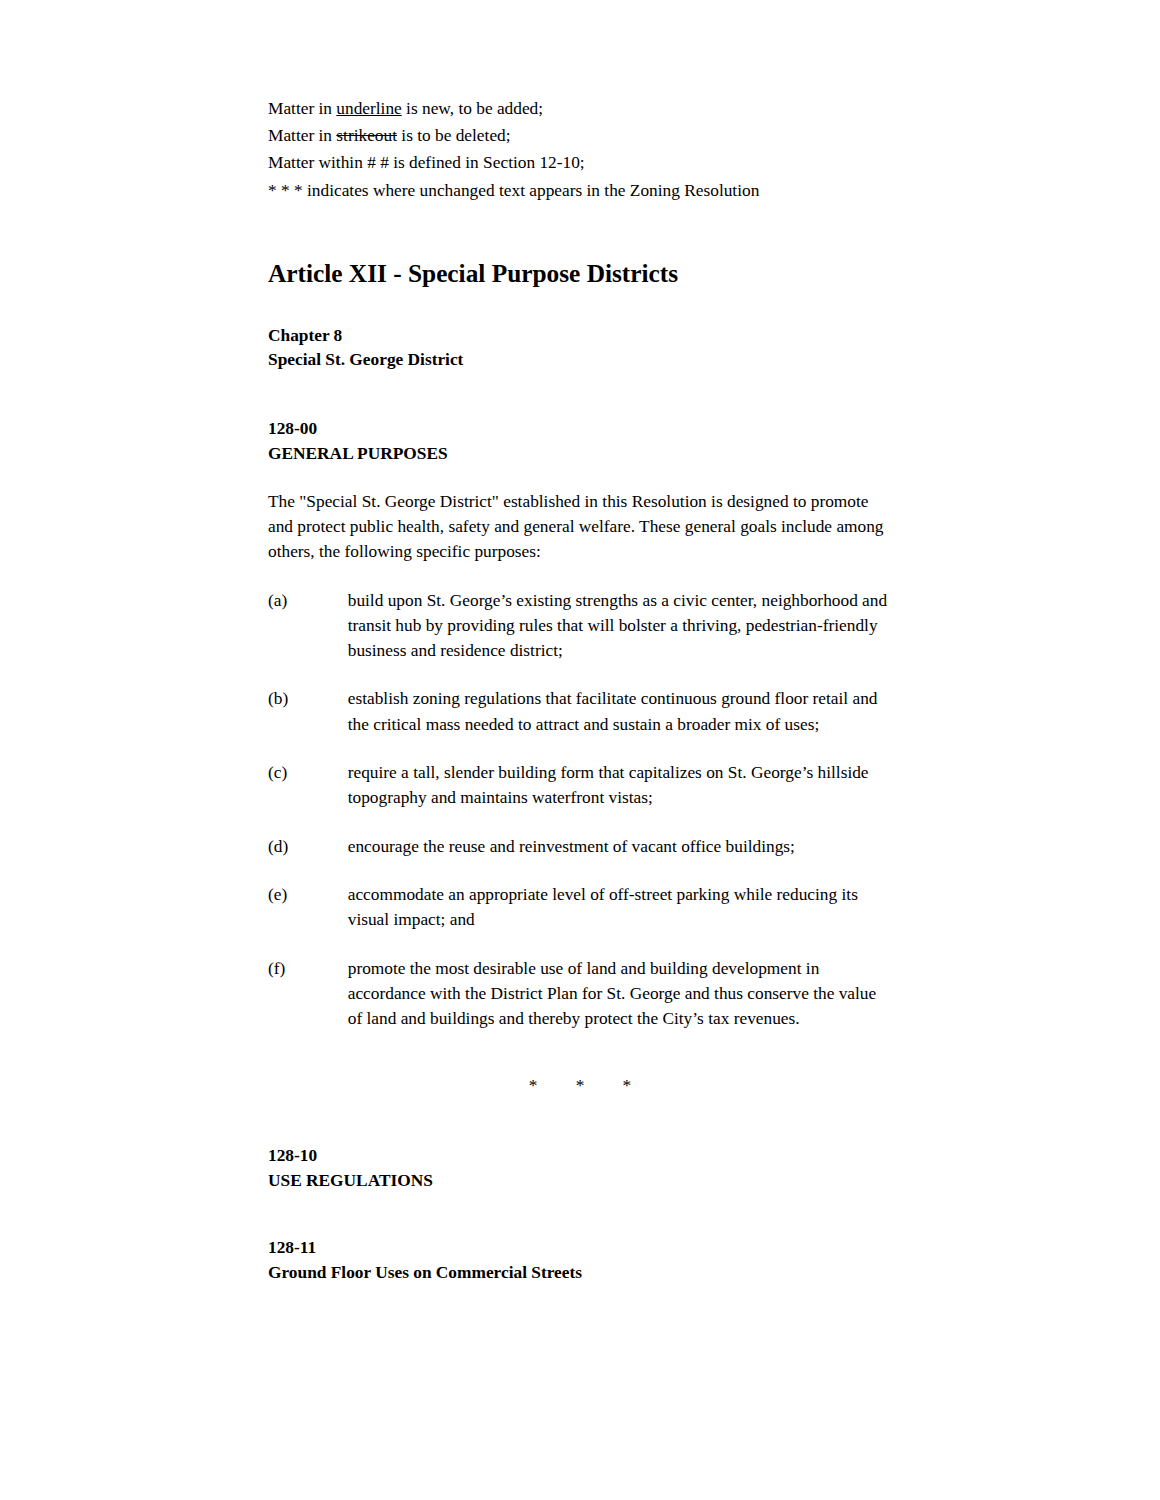Matter in underline is new, to be added;
Matter in strikeout is to be deleted;
Matter within # # is defined in Section 12-10;
* * * indicates where unchanged text appears in the Zoning Resolution
Article XII - Special Purpose Districts
Chapter 8
Special St. George District
128-00
GENERAL PURPOSES
The "Special St. George District" established in this Resolution is designed to promote and protect public health, safety and general welfare. These general goals include among others, the following specific purposes:
(a) build upon St. George’s existing strengths as a civic center, neighborhood and transit hub by providing rules that will bolster a thriving, pedestrian-friendly business and residence district;
(b) establish zoning regulations that facilitate continuous ground floor retail and the critical mass needed to attract and sustain a broader mix of uses;
(c) require a tall, slender building form that capitalizes on St. George’s hillside topography and maintains waterfront vistas;
(d) encourage the reuse and reinvestment of vacant office buildings;
(e) accommodate an appropriate level of off-street parking while reducing its visual impact; and
(f) promote the most desirable use of land and building development in accordance with the District Plan for St. George and thus conserve the value of land and buildings and thereby protect the City’s tax revenues.
***
128-10
USE REGULATIONS
128-11
Ground Floor Uses on Commercial Streets